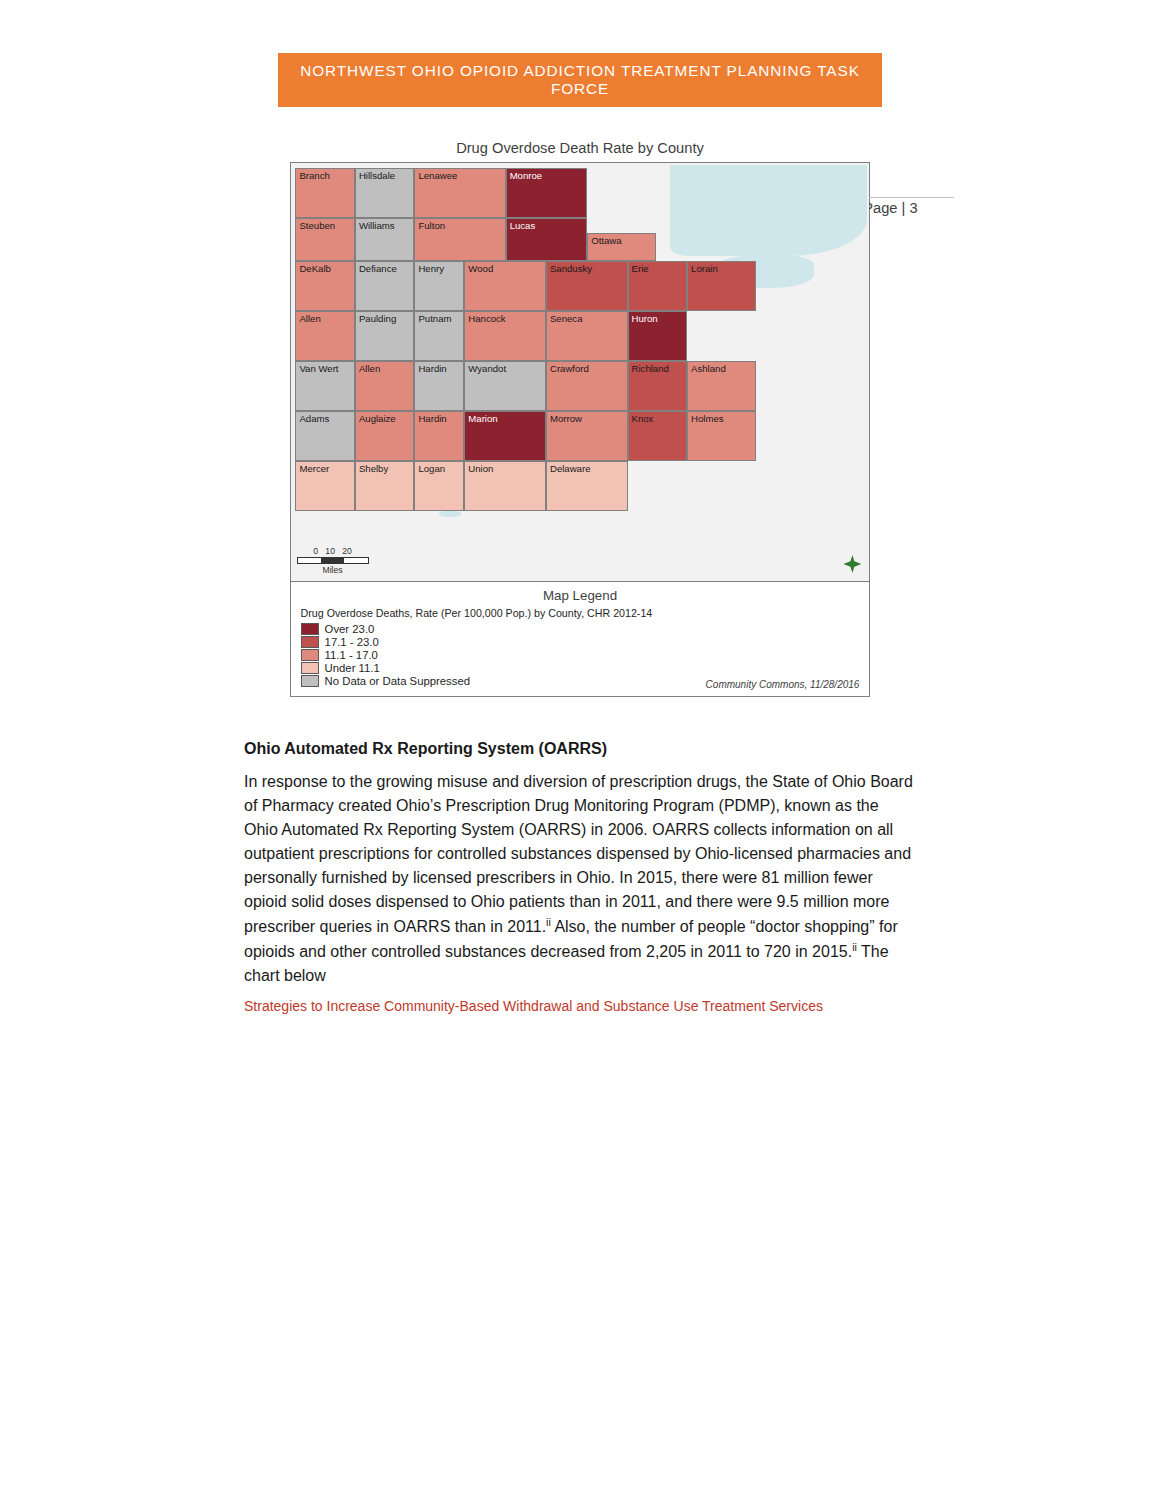Northwest Ohio Opioid Addiction Treatment Planning Task Force
Page | 3
Drug Overdose Death Rate by County
Branch
Hillsdale
Lenawee
Monroe
Steuben
Williams
Fulton
Lucas
Ottawa
DeKalb
Defiance
Henry
Wood
Sandusky
Erie
Lorain
Allen
Paulding
Putnam
Hancock
Seneca
Huron
Van Wert
Allen
Hardin
Wyandot
Crawford
Richland
Ashland
Adams
Auglaize
Hardin
Marion
Morrow
Knox
Holmes
Mercer
Shelby
Logan
Union
Delaware
0 10 20
Miles
Map Legend
Drug Overdose Deaths, Rate (Per 100,000 Pop.) by County, CHR 2012-14
Over 23.0
17.1 - 23.0
11.1 - 17.0
Under 11.1
No Data or Data Suppressed
Community Commons, 11/28/2016
Ohio Automated Rx Reporting System (OARRS)
In response to the growing misuse and diversion of prescription drugs, the State of Ohio Board of Pharmacy created Ohio’s Prescription Drug Monitoring Program (PDMP), known as the Ohio Automated Rx Reporting System (OARRS) in 2006. OARRS collects information on all outpatient prescriptions for controlled substances dispensed by Ohio-licensed pharmacies and personally furnished by licensed prescribers in Ohio. In 2015, there were 81 million fewer opioid solid doses dispensed to Ohio patients than in 2011, and there were 9.5 million more prescriber queries in OARRS than in 2011.ii Also, the number of people “doctor shopping” for opioids and other controlled substances decreased from 2,205 in 2011 to 720 in 2015.ii The chart below
Strategies to Increase Community-Based Withdrawal and Substance Use Treatment Services